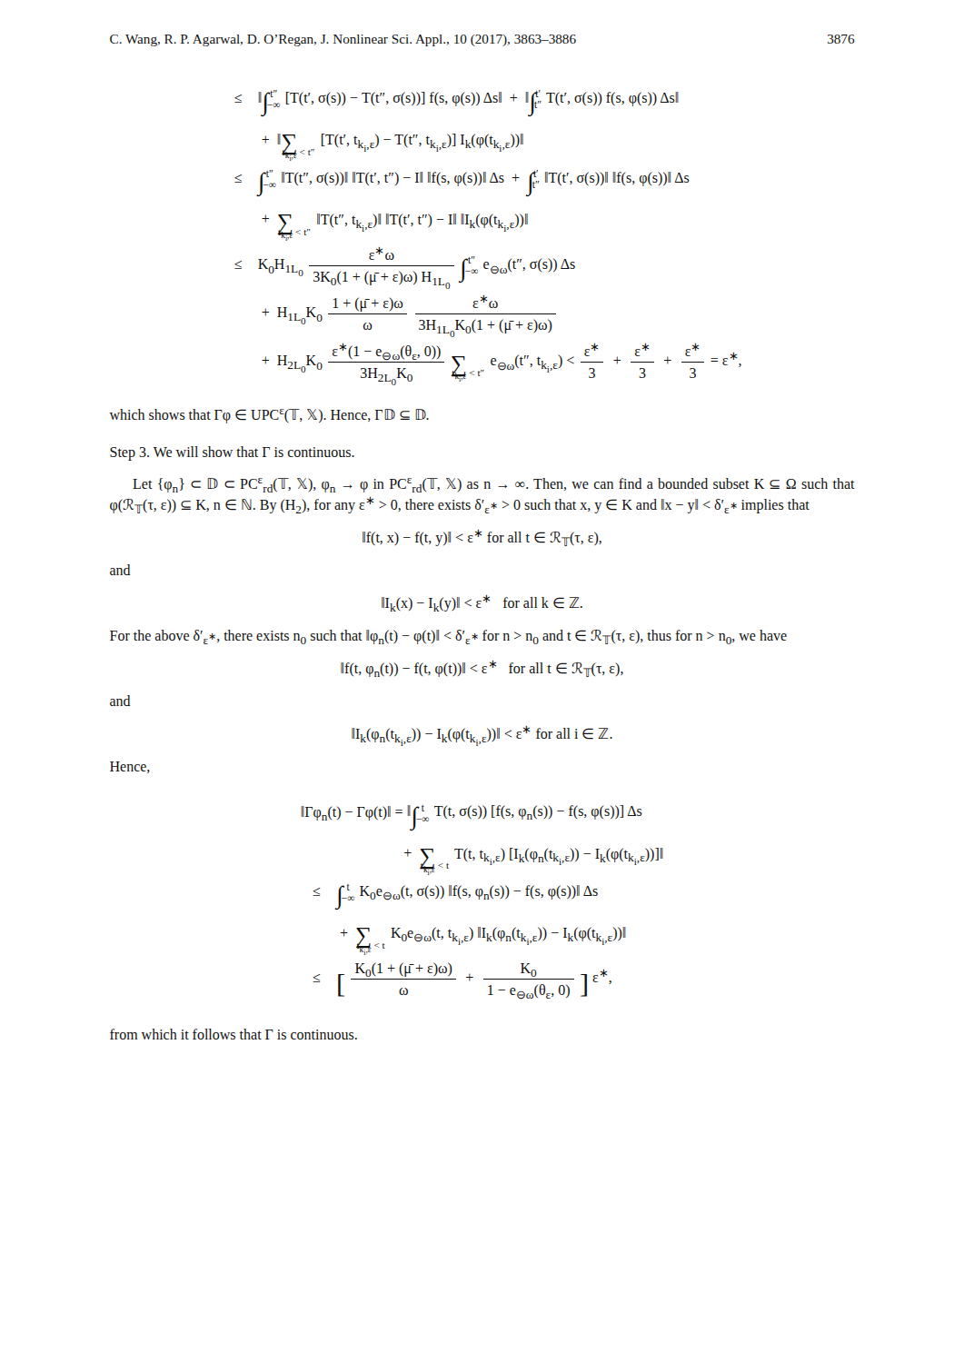C. Wang, R. P. Agarwal, D. O’Regan, J. Nonlinear Sci. Appl., 10 (2017), 3863–3886 3876
≤ ‖∫t″−∞ [T(t′, σ(s)) − T(t″, σ(s))] f(s, φ(s)) Δs‖ + ‖∫t′t″ T(t′, σ(s)) f(s, φ(s)) Δs‖ + ‖∑tki,ε < t″ [T(t′, tki,ε) − T(t″, tki,ε)] Ik(φ(tki,ε))‖ ≤ ∫t″−∞ ‖T(t″, σ(s))‖ ‖T(t′, t″) − I‖ ‖f(s, φ(s))‖ Δs + ∫t′t″ ‖T(t′, σ(s))‖ ‖f(s, φ(s))‖ Δs + ∑tki,ε < t″ ‖T(t″, tki,ε)‖ ‖T(t′, t″) − I‖ ‖Ik(φ(tki,ε))‖ ≤ K0H1L0 ε∗ω 3K0(1 + (μ̄ + ε)ω) H1L0 ∫t″−∞ e⊖ω(t″, σ(s)) Δs + H1L0K0 1 + (μ̄ + ε)ω ω ε∗ω 3H1L0K0(1 + (μ̄ + ε)ω) + H2L0K0 ε∗(1 − e⊖ω(θε, 0)) 3H2L0K0 ∑tki,ε < t″ e⊖ω(t″, tki,ε) < ε∗3 + ε∗3 + ε∗3 = ε∗,
which shows that Γφ ∈ UPCε(𝕋, 𝕏). Hence, Γ𝔻 ⊆ 𝔻.
Step 3. We will show that Γ is continuous.
Let {φn} ⊂ 𝔻 ⊂ PCεrd(𝕋, 𝕏), φn → φ in PCεrd(𝕋, 𝕏) as n → ∞. Then, we can find a bounded subset K ⊆ Ω such that φ(ℛ𝕋(τ, ε)) ⊆ K, n ∈ ℕ. By (H2), for any ε∗ > 0, there exists δ′ε∗ > 0 such that x, y ∈ K and ‖x − y‖ < δ′ε∗ implies that
‖f(t, x) − f(t, y)‖ < ε∗ for all t ∈ ℛ𝕋(τ, ε),
and
‖Ik(x) − Ik(y)‖ < ε∗ for all k ∈ ℤ.
For the above δ′ε∗, there exists n0 such that ‖φn(t) − φ(t)‖ < δ′ε∗ for n > n0 and t ∈ ℛ𝕋(τ, ε), thus for n > n0, we have
‖f(t, φn(t)) − f(t, φ(t))‖ < ε∗ for all t ∈ ℛ𝕋(τ, ε),
and
‖Ik(φn(tki,ε)) − Ik(φ(tki,ε))‖ < ε∗ for all i ∈ ℤ.
Hence,
‖Γφn(t) − Γφ(t)‖ = ‖∫t−∞ T(t, σ(s)) [f(s, φn(s)) − f(s, φ(s))] Δs + ∑tki,ε < t T(t, tki,ε) [Ik(φn(tki,ε)) − Ik(φ(tki,ε))]‖ ≤ ∫t−∞ K0e⊖ω(t, σ(s)) ‖f(s, φn(s)) − f(s, φ(s))‖ Δs + ∑tki,ε < t K0e⊖ω(t, tki,ε) ‖Ik(φn(tki,ε)) − Ik(φ(tki,ε))‖ ≤ [ K0(1 + (μ̄ + ε)ω) ω + K01 − e⊖ω(θε, 0) ] ε∗,
from which it follows that Γ is continuous.